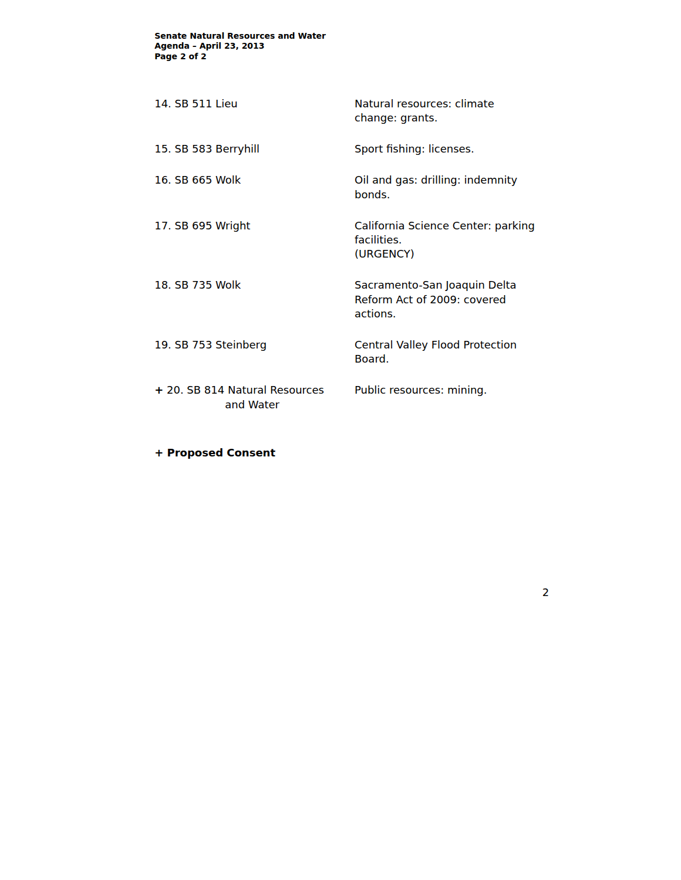Senate Natural Resources and Water
Agenda – April 23, 2013
Page 2 of 2
| 14. SB 511 Lieu | Natural resources: climate change: grants. |
| 15. SB 583 Berryhill | Sport fishing: licenses. |
| 16. SB 665 Wolk | Oil and gas: drilling: indemnity bonds. |
| 17. SB 695 Wright | California Science Center: parking facilities. (URGENCY) |
| 18. SB 735 Wolk | Sacramento-San Joaquin Delta Reform Act of 2009: covered actions. |
| 19. SB 753 Steinberg | Central Valley Flood Protection Board. |
| + 20. SB 814 Natural Resources and Water | Public resources: mining. |
+ Proposed Consent
2